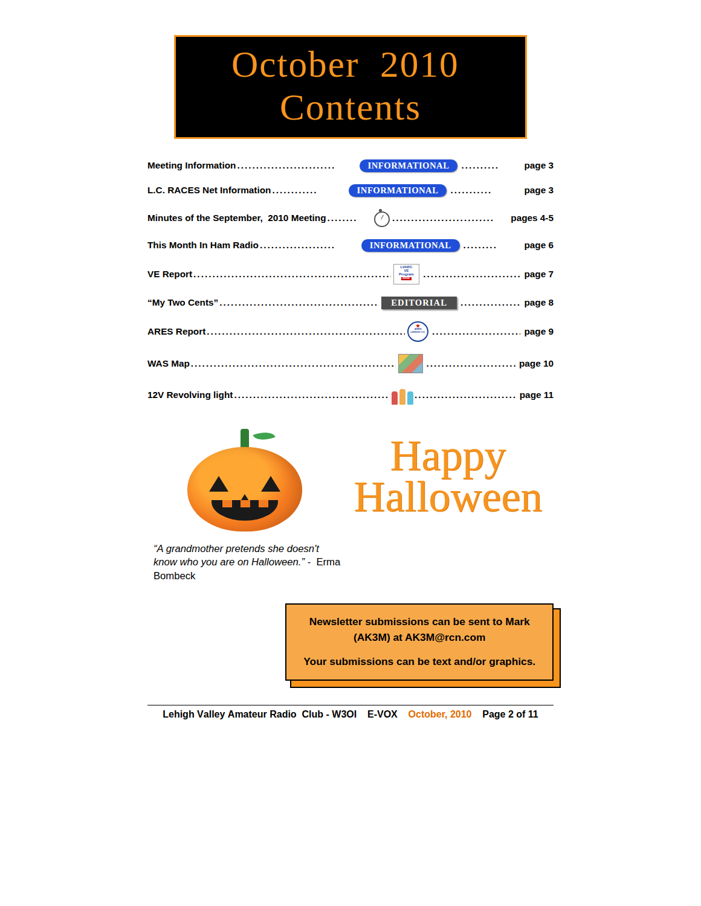October 2010 Contents
Meeting Information .......................... INFORMATIONAL .......... page 3
L.C. RACES Net Information ............ INFORMATIONAL ........... page 3
Minutes of the September, 2010 Meeting ........ ........................... pages 4-5
This Month In Ham Radio .................... INFORMATIONAL ......... page 6
VE Report ....................................................... LVARC
VE
Program
ARRL ........................... page 7
“My Two Cents” ........................................... EDITORIAL ................ page 8
ARES Report ............................................................. ★ARES
LEHIGH CO. ........................... page 9
WAS Map ................................................................. ............................ page 10
12V Revolving light ................................................. ................................ page 11
“A grandmother pretends she doesn't know who you are on Halloween.” - Erma Bombeck
Happy
Halloween
Newsletter submissions can be sent to Mark (AK3M) at AK3M@rcn.com
Your submissions can be text and/or graphics.
Lehigh Valley Amateur Radio Club - W3OI E-VOX October, 2010 Page 2 of 11